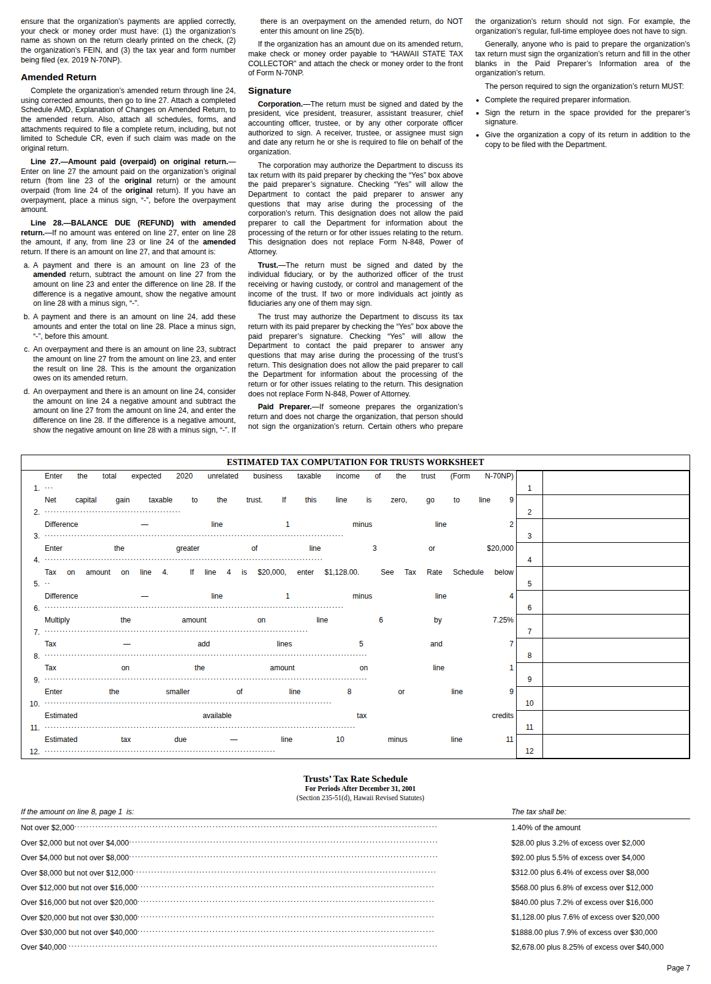ensure that the organization’s payments are applied correctly, your check or money order must have: (1) the organization’s name as shown on the return clearly printed on the check, (2) the organization’s FEIN, and (3) the tax year and form number being filed (ex. 2019 N-70NP).
Amended Return
Complete the organization’s amended return through line 24, using corrected amounts, then go to line 27. Attach a completed Schedule AMD, Explanation of Changes on Amended Return, to the amended return. Also, attach all schedules, forms, and attachments required to file a complete return, including, but not limited to Schedule CR, even if such claim was made on the original return.
Line 27.—Amount paid (overpaid) on original return.—Enter on line 27 the amount paid on the organization’s original return (from line 23 of the original return) or the amount overpaid (from line 24 of the original return). If you have an overpayment, place a minus sign, “-”, before the overpayment amount.
Line 28.—BALANCE DUE (REFUND) with amended return.—If no amount was entered on line 27, enter on line 28 the amount, if any, from line 23 or line 24 of the amended return. If there is an amount on line 27, and that amount is:
A payment and there is an amount on line 23 of the amended return, subtract the amount on line 27 from the amount on line 23 and enter the difference on line 28. If the difference is a negative amount, show the negative amount on line 28 with a minus sign, “-”.
A payment and there is an amount on line 24, add these amounts and enter the total on line 28. Place a minus sign, “-”, before this amount.
An overpayment and there is an amount on line 23, subtract the amount on line 27 from the amount on line 23, and enter the result on line 28. This is the amount the organization owes on its amended return.
An overpayment and there is an amount on line 24, consider the amount on line 24 a negative amount and subtract the amount on line 27 from the amount on line 24, and enter the difference on line 28. If the difference is a negative amount, show the negative amount on line 28 with a minus sign, “-”. If there is an overpayment on the amended return, do NOT enter this amount on line 25(b).
If the organization has an amount due on its amended return, make check or money order payable to “HAWAII STATE TAX COLLECTOR” and attach the check or money order to the front of Form N-70NP.
Signature
Corporation.—The return must be signed and dated by the president, vice president, treasurer, assistant treasurer, chief accounting officer, trustee, or by any other corporate officer authorized to sign. A receiver, trustee, or assignee must sign and date any return he or she is required to file on behalf of the organization.
The corporation may authorize the Department to discuss its tax return with its paid preparer by checking the “Yes” box above the paid preparer’s signature. Checking “Yes” will allow the Department to contact the paid preparer to answer any questions that may arise during the processing of the corporation’s return. This designation does not allow the paid preparer to call the Department for information about the processing of the return or for other issues relating to the return. This designation does not replace Form N-848, Power of Attorney.
Trust.—The return must be signed and dated by the individual fiduciary, or by the authorized officer of the trust receiving or having custody, or control and management of the income of the trust. If two or more individuals act jointly as fiduciaries any one of them may sign.
The trust may authorize the Department to discuss its tax return with its paid preparer by checking the “Yes” box above the paid preparer’s signature. Checking “Yes” will allow the Department to contact the paid preparer to answer any questions that may arise during the processing of the trust’s return. This designation does not allow the paid preparer to call the Department for information about the processing of the return or for other issues relating to the return. This designation does not replace Form N-848, Power of Attorney.
Paid Preparer.—If someone prepares the organization’s return and does not charge the organization, that person should not sign the organization’s return. Certain others who prepare the organization’s return should not sign. For example, the organization’s regular, full-time employee does not have to sign.
Generally, anyone who is paid to prepare the organization’s tax return must sign the organization’s return and fill in the other blanks in the Paid Preparer’s Information area of the organization’s return.
The person required to sign the organization’s return MUST:
Complete the required preparer information.
Sign the return in the space provided for the preparer’s signature.
Give the organization a copy of its return in addition to the copy to be filed with the Department.
ESTIMATED TAX COMPUTATION FOR TRUSTS WORKSHEET
| 1. | Enter the total expected 2020 unrelated business taxable income of the trust (Form N-70NP) ... | 1 | |
| 2. | Net capital gain taxable to the trust. If this line is zero, go to line 9 .............................................. | 2 | |
| 3. | Difference — line 1 minus line 2 ..................................................................................................... | 3 | |
| 4. | Enter the greater of line 3 or $20,000 .............................................................................................. | 4 | |
| 5. | Tax on amount on line 4. If line 4 is $20,000, enter $1,128.00. See Tax Rate Schedule below .. | 5 | |
| 6. | Difference — line 1 minus line 4 ..................................................................................................... | 6 | |
| 7. | Multiply the amount on line 6 by 7.25% ......................................................................................... | 7 | |
| 8. | Tax — add lines 5 and 7 ............................................................................................................. | 8 | |
| 9. | Tax on the amount on line 1 ............................................................................................................. | 9 | |
| 10. | Enter the smaller of line 8 or line 9 ................................................................................................. | 10 | |
| 11. | Estimated available tax credits ......................................................................................................... | 11 | |
| 12. | Estimated tax due — line 10 minus line 11 .............................................................................. | 12 | |
Trusts’ Tax Rate Schedule
For Periods After December 31, 2001
(Section 235-51(d), Hawaii Revised Statutes)
| If the amount on line 8, page 1 is: | The tax shall be: |
| Not over $2,000 ......................................................................................................................... | 1.40% of the amount |
| Over $2,000 but not over $4,000 ....................................................................................................... | $28.00 plus 3.2% of excess over $2,000 |
| Over $4,000 but not over $8,000 ....................................................................................................... | $92.00 plus 5.5% of excess over $4,000 |
| Over $8,000 but not over $12,000 ..................................................................................................... | $312.00 plus 6.4% of excess over $8,000 |
| Over $12,000 but not over $16,000 ................................................................................................... | $568.00 plus 6.8% of excess over $12,000 |
| Over $16,000 but not over $20,000 ................................................................................................... | $840.00 plus 7.2% of excess over $16,000 |
| Over $20,000 but not over $30,000 ................................................................................................... | $1,128.00 plus 7.6% of excess over $20,000 |
| Over $30,000 but not over $40,000 ................................................................................................... | $1888.00 plus 7.9% of excess over $30,000 |
| Over $40,000 ........................................................................................................................... | $2,678.00 plus 8.25% of excess over $40,000 |
Page 7